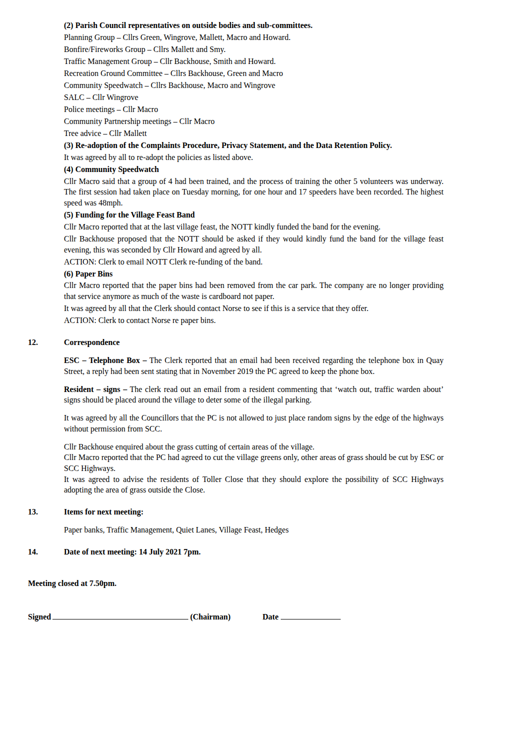(2) Parish Council representatives on outside bodies and sub-committees.
Planning Group – Cllrs Green, Wingrove, Mallett, Macro and Howard.
Bonfire/Fireworks Group – Cllrs Mallett and Smy.
Traffic Management Group – Cllr Backhouse, Smith and Howard.
Recreation Ground Committee – Cllrs Backhouse, Green and Macro
Community Speedwatch – Cllrs Backhouse, Macro and Wingrove
SALC – Cllr Wingrove
Police meetings – Cllr Macro
Community Partnership meetings – Cllr Macro
Tree advice – Cllr Mallett
(3) Re-adoption of the Complaints Procedure, Privacy Statement, and the Data Retention Policy.
It was agreed by all to re-adopt the policies as listed above.
(4) Community Speedwatch
Cllr Macro said that a group of 4 had been trained, and the process of training the other 5 volunteers was underway. The first session had taken place on Tuesday morning, for one hour and 17 speeders have been recorded. The highest speed was 48mph.
(5) Funding for the Village Feast Band
Cllr Macro reported that at the last village feast, the NOTT kindly funded the band for the evening.
Cllr Backhouse proposed that the NOTT should be asked if they would kindly fund the band for the village feast evening, this was seconded by Cllr Howard and agreed by all.
ACTION: Clerk to email NOTT Clerk re-funding of the band.
(6) Paper Bins
Cllr Macro reported that the paper bins had been removed from the car park. The company are no longer providing that service anymore as much of the waste is cardboard not paper.
It was agreed by all that the Clerk should contact Norse to see if this is a service that they offer.
ACTION: Clerk to contact Norse re paper bins.
12.
Correspondence
ESC – Telephone Box – The Clerk reported that an email had been received regarding the telephone box in Quay Street, a reply had been sent stating that in November 2019 the PC agreed to keep the phone box.
Resident – signs – The clerk read out an email from a resident commenting that ‘watch out, traffic warden about’ signs should be placed around the village to deter some of the illegal parking.
It was agreed by all the Councillors that the PC is not allowed to just place random signs by the edge of the highways without permission from SCC.
Cllr Backhouse enquired about the grass cutting of certain areas of the village.
Cllr Macro reported that the PC had agreed to cut the village greens only, other areas of grass should be cut by ESC or SCC Highways.
It was agreed to advise the residents of Toller Close that they should explore the possibility of SCC Highways adopting the area of grass outside the Close.
13.
Items for next meeting:
Paper banks, Traffic Management, Quiet Lanes, Village Feast, Hedges
14.
Date of next meeting: 14 July 2021 7pm.
Meeting closed at 7.50pm.
Signed (Chairman) Date